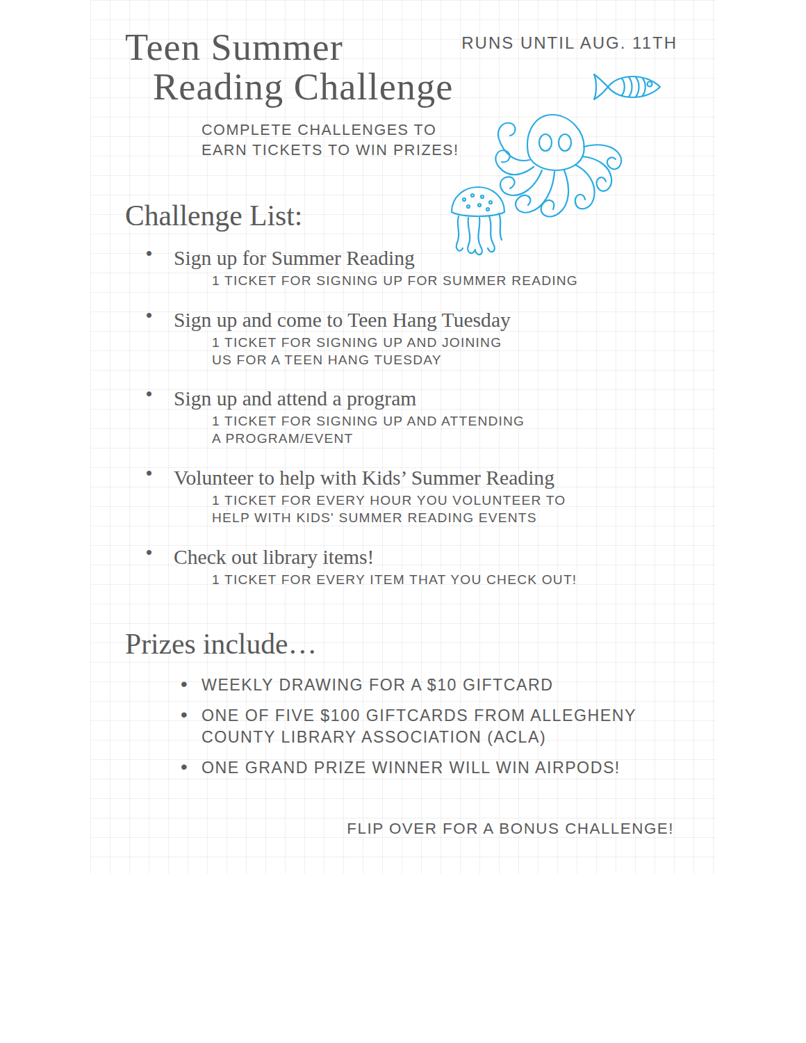RUNS UNTIL AUG. 11TH
Teen SummerReading Challenge
COMPLETE CHALLENGES TO
EARN TICKETS TO WIN PRIZES!
Challenge List:
Sign up for Summer Reading
1 TICKET FOR SIGNING UP FOR SUMMER READING
Sign up and come to Teen Hang Tuesday
1 TICKET FOR SIGNING UP AND JOINING
US FOR A TEEN HANG TUESDAY
Sign up and attend a program
1 TICKET FOR SIGNING UP AND ATTENDING
A PROGRAM/EVENT
Volunteer to help with Kids’ Summer Reading
1 TICKET FOR EVERY HOUR YOU VOLUNTEER TO
HELP WITH KIDS' SUMMER READING EVENTS
Check out library items!
1 TICKET FOR EVERY ITEM THAT YOU CHECK OUT!
Prizes include…
WEEKLY DRAWING FOR A $10 GIFTCARD
ONE OF FIVE $100 GIFTCARDS FROM ALLEGHENY COUNTY LIBRARY ASSOCIATION (ACLA)
ONE GRAND PRIZE WINNER WILL WIN AIRPODS!
FLIP OVER FOR A BONUS CHALLENGE!